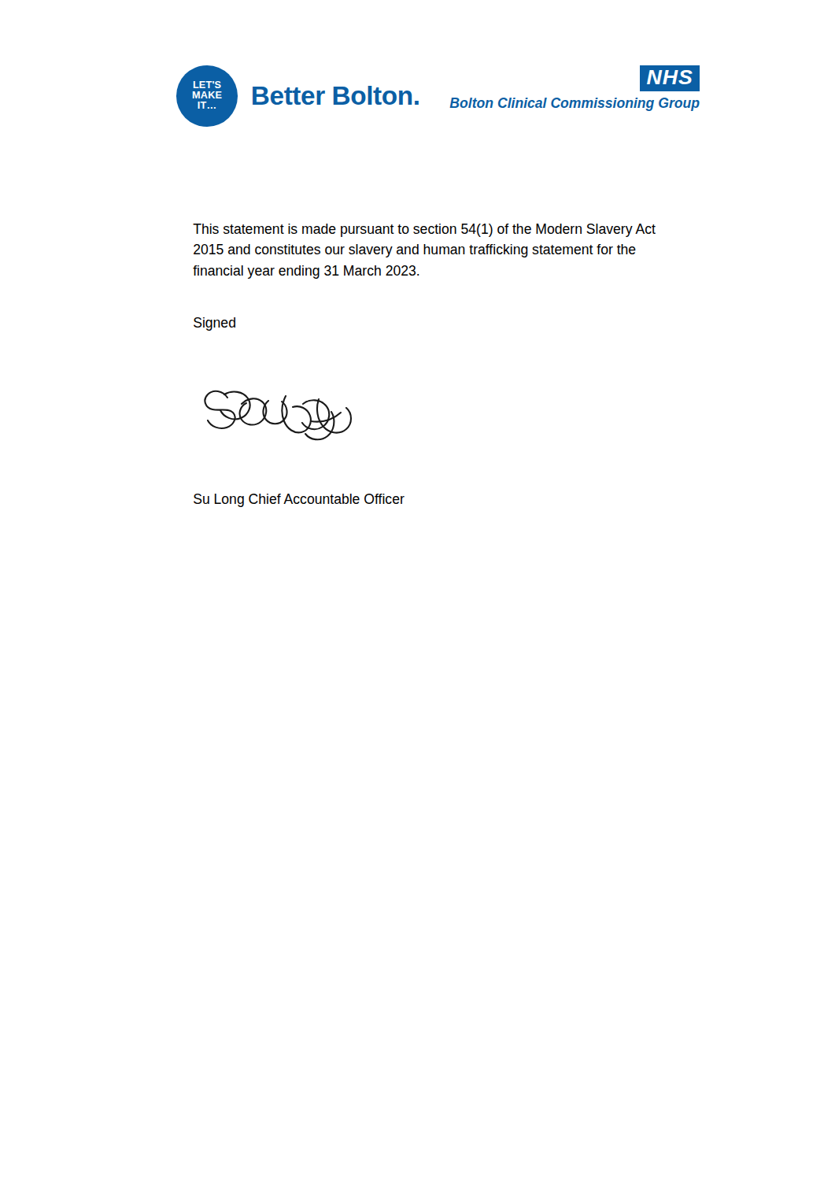Let's
make
it…
Better Bolton.
NHS
Bolton Clinical Commissioning Group
This statement is made pursuant to section 54(1) of the Modern Slavery Act 2015 and constitutes our slavery and human trafficking statement for the financial year ending 31 March 2023.
Signed
Su Long Chief Accountable Officer